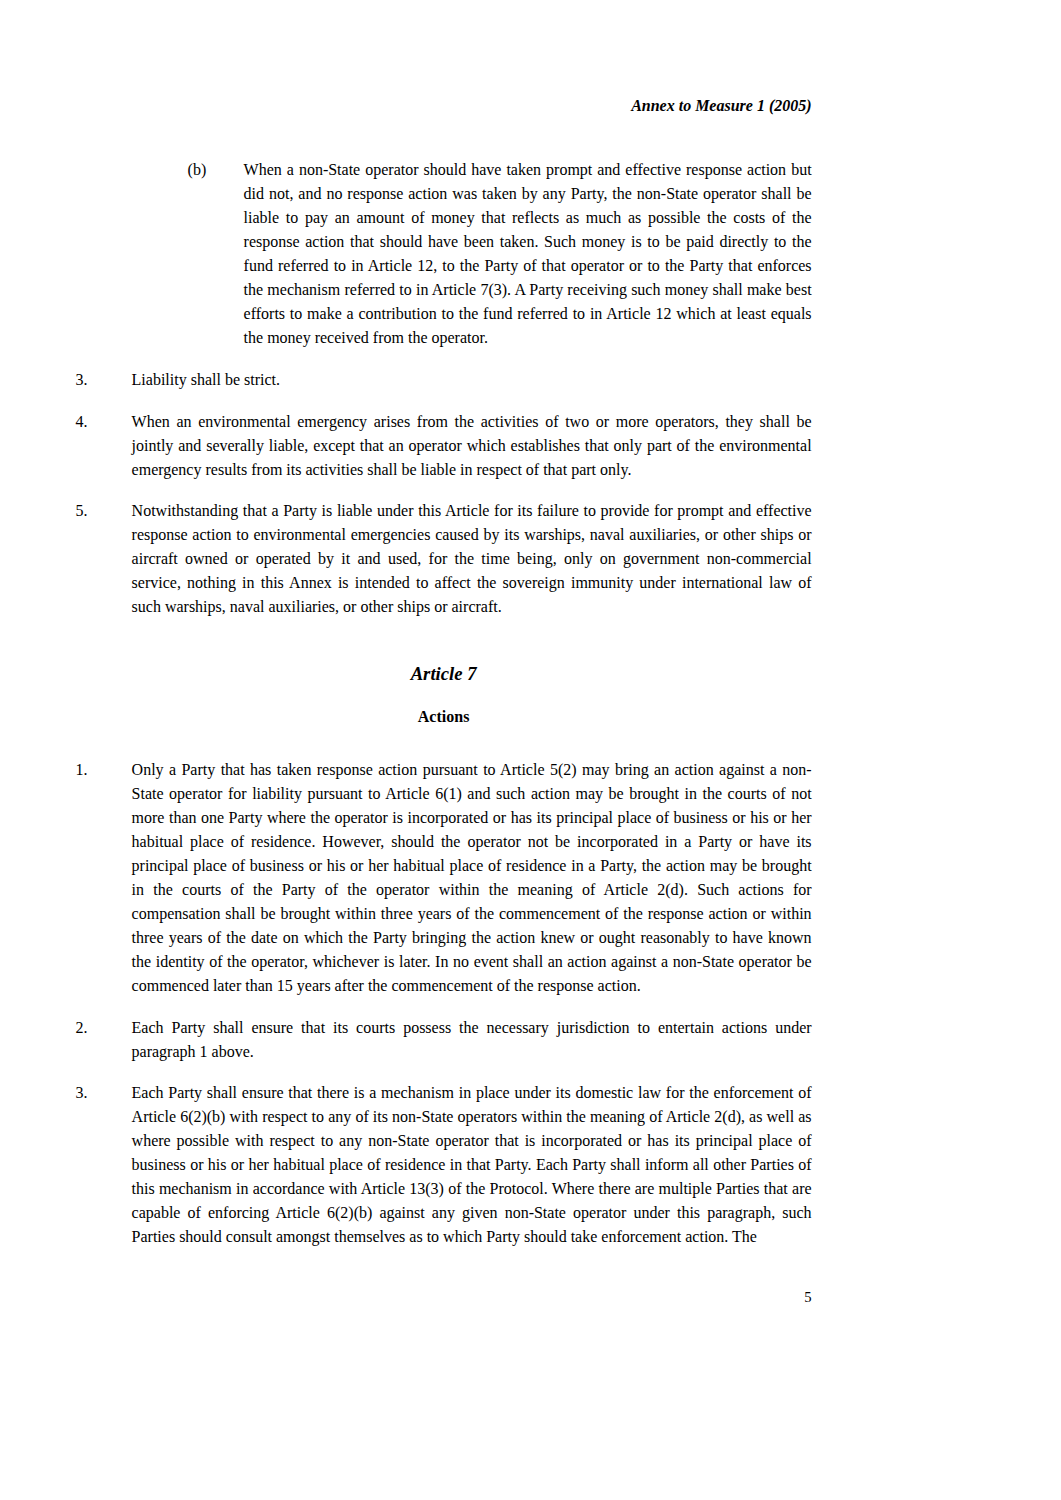Annex to Measure 1 (2005)
(b) When a non-State operator should have taken prompt and effective response action but did not, and no response action was taken by any Party, the non-State operator shall be liable to pay an amount of money that reflects as much as possible the costs of the response action that should have been taken. Such money is to be paid directly to the fund referred to in Article 12, to the Party of that operator or to the Party that enforces the mechanism referred to in Article 7(3). A Party receiving such money shall make best efforts to make a contribution to the fund referred to in Article 12 which at least equals the money received from the operator.
3. Liability shall be strict.
4. When an environmental emergency arises from the activities of two or more operators, they shall be jointly and severally liable, except that an operator which establishes that only part of the environmental emergency results from its activities shall be liable in respect of that part only.
5. Notwithstanding that a Party is liable under this Article for its failure to provide for prompt and effective response action to environmental emergencies caused by its warships, naval auxiliaries, or other ships or aircraft owned or operated by it and used, for the time being, only on government non-commercial service, nothing in this Annex is intended to affect the sovereign immunity under international law of such warships, naval auxiliaries, or other ships or aircraft.
Article 7
Actions
1. Only a Party that has taken response action pursuant to Article 5(2) may bring an action against a non-State operator for liability pursuant to Article 6(1) and such action may be brought in the courts of not more than one Party where the operator is incorporated or has its principal place of business or his or her habitual place of residence. However, should the operator not be incorporated in a Party or have its principal place of business or his or her habitual place of residence in a Party, the action may be brought in the courts of the Party of the operator within the meaning of Article 2(d). Such actions for compensation shall be brought within three years of the commencement of the response action or within three years of the date on which the Party bringing the action knew or ought reasonably to have known the identity of the operator, whichever is later. In no event shall an action against a non-State operator be commenced later than 15 years after the commencement of the response action.
2. Each Party shall ensure that its courts possess the necessary jurisdiction to entertain actions under paragraph 1 above.
3. Each Party shall ensure that there is a mechanism in place under its domestic law for the enforcement of Article 6(2)(b) with respect to any of its non-State operators within the meaning of Article 2(d), as well as where possible with respect to any non-State operator that is incorporated or has its principal place of business or his or her habitual place of residence in that Party. Each Party shall inform all other Parties of this mechanism in accordance with Article 13(3) of the Protocol. Where there are multiple Parties that are capable of enforcing Article 6(2)(b) against any given non-State operator under this paragraph, such Parties should consult amongst themselves as to which Party should take enforcement action. The
5